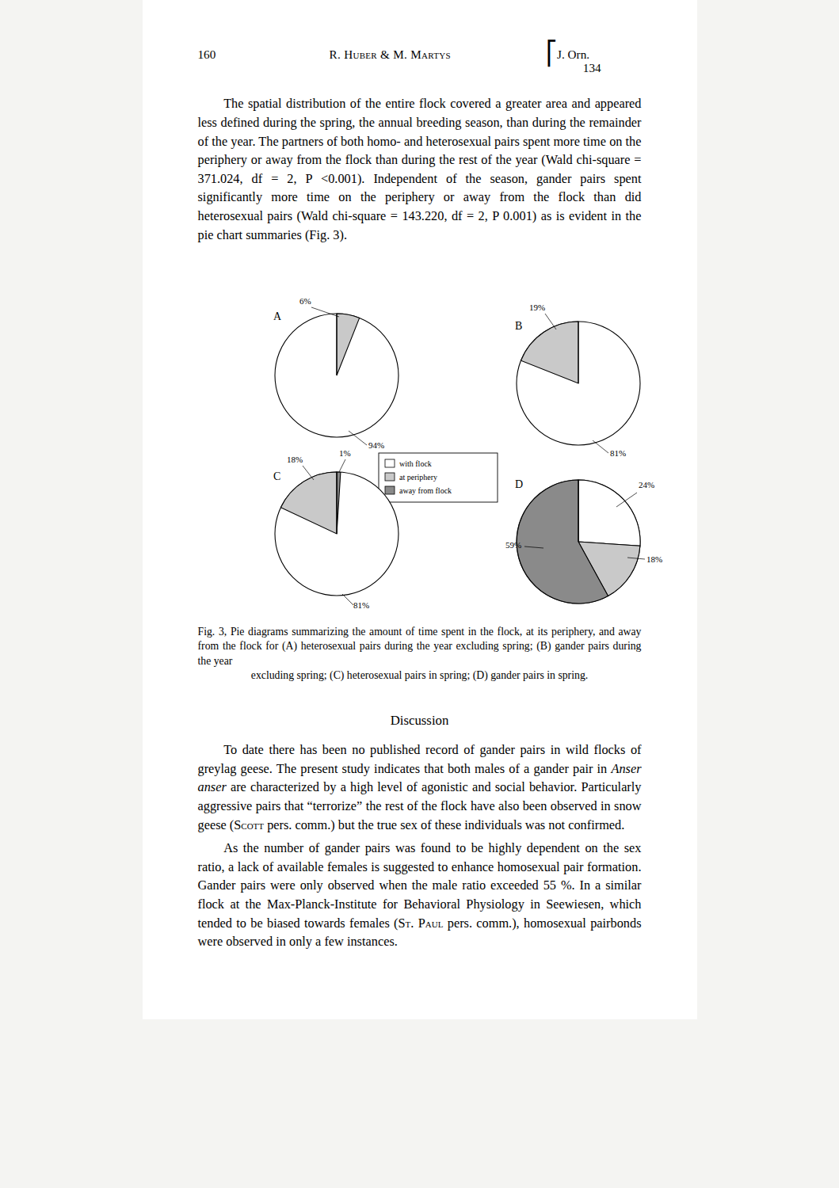160
R. Huber & M. Martys
J. Orn. 134
The spatial distribution of the entire flock covered a greater area and appeared less defined during the spring, the annual breeding season, than during the remainder of the year. The partners of both homo- and heterosexual pairs spent more time on the periphery or away from the flock than during the rest of the year (Wald chi-square = 371.024, df = 2, P <0.001). Independent of the season, gander pairs spent significantly more time on the periphery or away from the flock than did heterosexual pairs (Wald chi-square = 143.220, df = 2, P 0.001) as is evident in the pie chart summaries (Fig. 3).
A 6% 94% B 19% 81% with flock at periphery away from flock C 18% 1% 81% D 24% 18% 59%
Fig. 3, Pie diagrams summarizing the amount of time spent in the flock, at its periphery, and away from the flock for (A) heterosexual pairs during the year excluding spring; (B) gander pairs during the year excluding spring; (C) heterosexual pairs in spring; (D) gander pairs in spring.
Discussion
To date there has been no published record of gander pairs in wild flocks of greylag geese. The present study indicates that both males of a gander pair in Anser anser are characterized by a high level of agonistic and social behavior. Particularly aggressive pairs that “terrorize” the rest of the flock have also been observed in snow geese (Scott pers. comm.) but the true sex of these individuals was not confirmed.
As the number of gander pairs was found to be highly dependent on the sex ratio, a lack of available females is suggested to enhance homosexual pair formation. Gander pairs were only observed when the male ratio exceeded 55 %. In a similar flock at the Max-Planck-Institute for Behavioral Physiology in Seewiesen, which tended to be biased towards females (St. Paul pers. comm.), homosexual pairbonds were observed in only a few instances.